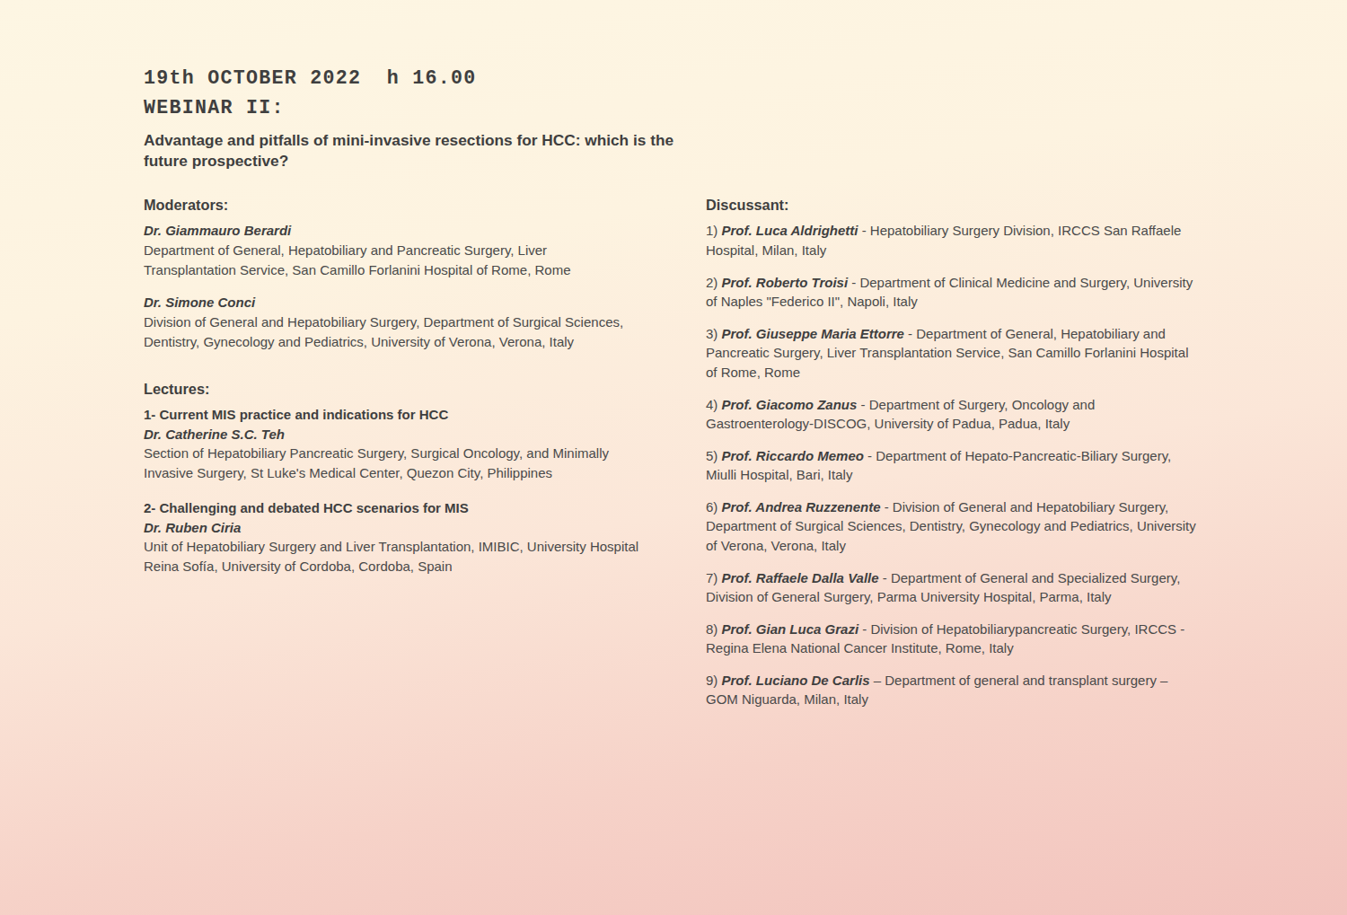19th OCTOBER 2022 h 16.00
WEBINAR II:
Advantage and pitfalls of mini-invasive resections for HCC: which is the future prospective?
Moderators:
Dr. Giammauro Berardi Department of General, Hepatobiliary and Pancreatic Surgery, Liver Transplantation Service, San Camillo Forlanini Hospital of Rome, Rome
Dr. Simone Conci Division of General and Hepatobiliary Surgery, Department of Surgical Sciences, Dentistry, Gynecology and Pediatrics, University of Verona, Verona, Italy
Lectures:
1- Current MIS practice and indications for HCC Dr. Catherine S.C. Teh Section of Hepatobiliary Pancreatic Surgery, Surgical Oncology, and Minimally Invasive Surgery, St Luke's Medical Center, Quezon City, Philippines
2- Challenging and debated HCC scenarios for MIS Dr. Ruben Ciria Unit of Hepatobiliary Surgery and Liver Transplantation, IMIBIC, University Hospital Reina Sofía, University of Cordoba, Cordoba, Spain
Discussant:
Prof. Luca Aldrighetti - Hepatobiliary Surgery Division, IRCCS San Raffaele Hospital, Milan, Italy
Prof. Roberto Troisi - Department of Clinical Medicine and Surgery, University of Naples "Federico II", Napoli, Italy
Prof. Giuseppe Maria Ettorre - Department of General, Hepatobiliary and Pancreatic Surgery, Liver Transplantation Service, San Camillo Forlanini Hospital of Rome, Rome
Prof. Giacomo Zanus - Department of Surgery, Oncology and Gastroenterology-DISCOG, University of Padua, Padua, Italy
Prof. Riccardo Memeo - Department of Hepato-Pancreatic-Biliary Surgery, Miulli Hospital, Bari, Italy
Prof. Andrea Ruzzenente - Division of General and Hepatobiliary Surgery, Department of Surgical Sciences, Dentistry, Gynecology and Pediatrics, University of Verona, Verona, Italy
Prof. Raffaele Dalla Valle - Department of General and Specialized Surgery, Division of General Surgery, Parma University Hospital, Parma, Italy
Prof. Gian Luca Grazi - Division of Hepatobiliarypancreatic Surgery, IRCCS - Regina Elena National Cancer Institute, Rome, Italy
Prof. Luciano De Carlis – Department of general and transplant surgery – GOM Niguarda, Milan, Italy